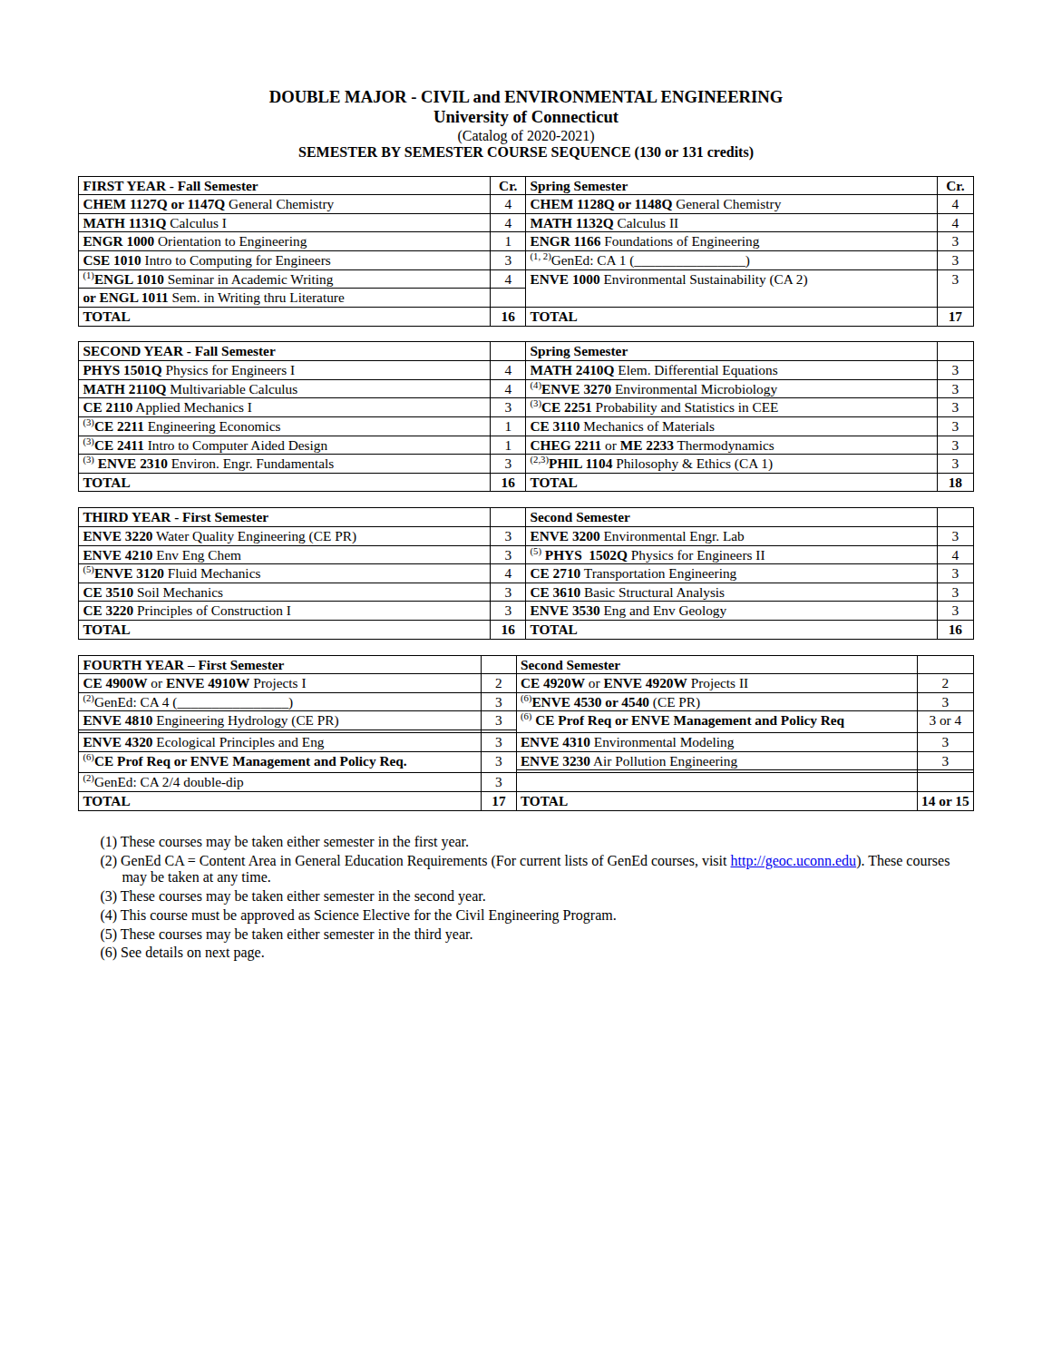DOUBLE MAJOR - CIVIL and ENVIRONMENTAL ENGINEERING
University of Connecticut
(Catalog of 2020-2021)
SEMESTER BY SEMESTER COURSE SEQUENCE (130 or 131 credits)
| FIRST YEAR - Fall Semester | Cr. | Spring Semester | Cr. |
| CHEM 1127Q or 1147Q General Chemistry | 4 | CHEM 1128Q or 1148Q General Chemistry | 4 |
| MATH 1131Q Calculus I | 4 | MATH 1132Q Calculus II | 4 |
| ENGR 1000 Orientation to Engineering | 1 | ENGR 1166 Foundations of Engineering | 3 |
| CSE 1010 Intro to Computing for Engineers | 3 | (1, 2) GenEd: CA 1 (________________) | 3 |
| (1) ENGL 1010 Seminar in Academic Writing | 4 | ENVE 1000 Environmental Sustainability (CA 2) | 3 |
| or ENGL 1011 Sem. in Writing thru Literature | |
| TOTAL | 16 | TOTAL | 17 |
| SECOND YEAR - Fall Semester | | Spring Semester | |
| PHYS 1501Q Physics for Engineers I | 4 | MATH 2410Q Elem. Differential Equations | 3 |
| MATH 2110Q Multivariable Calculus | 4 | (4) ENVE 3270 Environmental Microbiology | 3 |
| CE 2110 Applied Mechanics I | 3 | (3) CE 2251 Probability and Statistics in CEE | 3 |
| (3) CE 2211 Engineering Economics | 1 | CE 3110 Mechanics of Materials | 3 |
| (3) CE 2411 Intro to Computer Aided Design | 1 | CHEG 2211 or ME 2233 Thermodynamics | 3 |
| (3) ENVE 2310 Environ. Engr. Fundamentals | 3 | (2,3) PHIL 1104 Philosophy & Ethics (CA 1) | 3 |
| TOTAL | 16 | TOTAL | 18 |
| THIRD YEAR - First Semester | | Second Semester | |
| ENVE 3220 Water Quality Engineering (CE PR) | 3 | ENVE 3200 Environmental Engr. Lab | 3 |
| ENVE 4210 Env Eng Chem | 3 | (5) PHYS 1502Q Physics for Engineers II | 4 |
| (5) ENVE 3120 Fluid Mechanics | 4 | CE 2710 Transportation Engineering | 3 |
| CE 3510 Soil Mechanics | 3 | CE 3610 Basic Structural Analysis | 3 |
| CE 3220 Principles of Construction I | 3 | ENVE 3530 Eng and Env Geology | 3 |
| TOTAL | 16 | TOTAL | 16 |
| FOURTH YEAR – First Semester | | Second Semester | |
| CE 4900W or ENVE 4910W Projects I | 2 | CE 4920W or ENVE 4920W Projects II | 2 |
| (2) GenEd: CA 4 (________________) | 3 | (6) ENVE 4530 or 4540 (CE PR) | 3 |
| ENVE 4810 Engineering Hydrology (CE PR) | 3 | (6) CE Prof Req or ENVE Management and Policy Req | 3 or 4 |
| ENVE 4320 Ecological Principles and Eng | 3 | ENVE 4310 Environmental Modeling | 3 |
| (6) CE Prof Req or ENVE Management and Policy Req. | 3 | ENVE 3230 Air Pollution Engineering | 3 |
| (2) GenEd: CA 2/4 double-dip | 3 | | |
| TOTAL | 17 | TOTAL | 14 or 15 |
(1) These courses may be taken either semester in the first year.
(2) GenEd CA = Content Area in General Education Requirements (For current lists of GenEd courses, visit http://geoc.uconn.edu). These courses may be taken at any time.
(3) These courses may be taken either semester in the second year.
(4) This course must be approved as Science Elective for the Civil Engineering Program.
(5) These courses may be taken either semester in the third year.
(6) See details on next page.